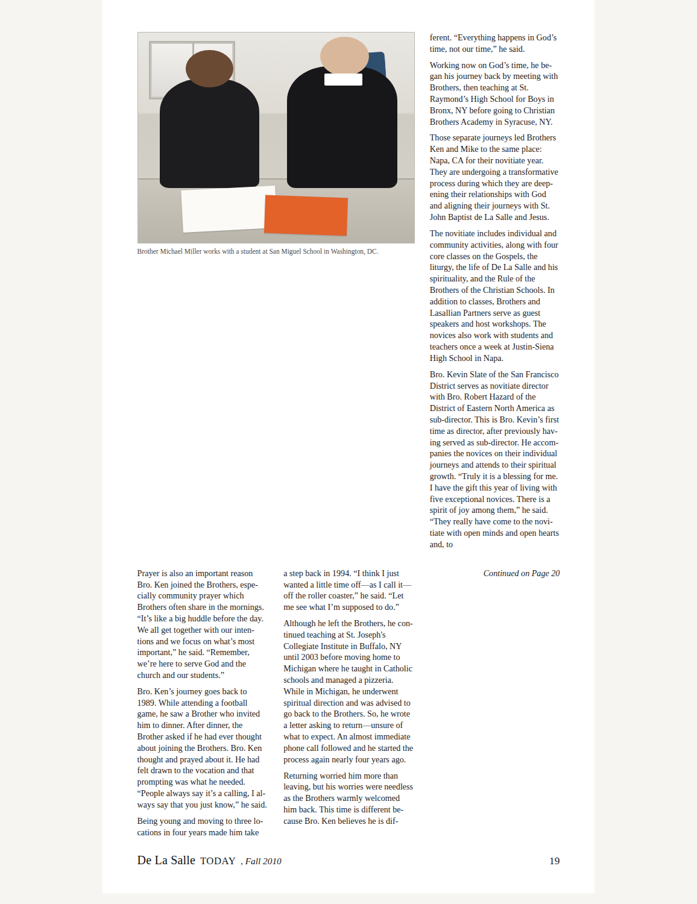Brother Michael Miller works with a student at San Miguel School in Washington, DC.
ferent. “Everything happens in God’s time, not our time,” he said.
Working now on God’s time, he began his journey back by meeting with Brothers, then teaching at St. Raymond’s High School for Boys in Bronx, NY before going to Christian Brothers Academy in Syracuse, NY.
Those separate journeys led Brothers Ken and Mike to the same place: Napa, CA for their novitiate year. They are undergoing a transformative process during which they are deepening their relationships with God and aligning their journeys with St. John Baptist de La Salle and Jesus.
The novitiate includes individual and community activities, along with four core classes on the Gospels, the liturgy, the life of De La Salle and his spirituality, and the Rule of the Brothers of the Christian Schools. In addition to classes, Brothers and Lasallian Partners serve as guest speakers and host workshops. The novices also work with students and teachers once a week at Justin-Siena High School in Napa.
Bro. Kevin Slate of the San Francisco District serves as novitiate director with Bro. Robert Hazard of the District of Eastern North America as sub-director. This is Bro. Kevin’s first time as director, after previously having served as sub-director. He accompanies the novices on their individual journeys and attends to their spiritual growth. “Truly it is a blessing for me. I have the gift this year of living with five exceptional novices. There is a spirit of joy among them,” he said. “They really have come to the novitiate with open minds and open hearts and, to
Prayer is also an important reason Bro. Ken joined the Brothers, especially community prayer which Brothers often share in the mornings. “It’s like a big huddle before the day. We all get together with our intentions and we focus on what’s most important,” he said. “Remember, we’re here to serve God and the church and our students.”
Bro. Ken’s journey goes back to 1989. While attending a football game, he saw a Brother who invited him to dinner. After dinner, the Brother asked if he had ever thought about joining the Brothers. Bro. Ken thought and prayed about it. He had felt drawn to the vocation and that prompting was what he needed. “People always say it’s a calling, I always say that you just know,” he said.
Being young and moving to three locations in four years made him take
a step back in 1994. “I think I just wanted a little time off—as I call it—off the roller coaster,” he said. “Let me see what I’m supposed to do.”
Although he left the Brothers, he continued teaching at St. Joseph's Collegiate Institute in Buffalo, NY until 2003 before moving home to Michigan where he taught in Catholic schools and managed a pizzeria. While in Michigan, he underwent spiritual direction and was advised to go back to the Brothers. So, he wrote a letter asking to return—unsure of what to expect. An almost immediate phone call followed and he started the process again nearly four years ago.
Returning worried him more than leaving, but his worries were needless as the Brothers warmly welcomed him back. This time is different because Bro. Ken believes he is dif-
Continued on Page 20
De La Salle TODAY , Fall 2010
19